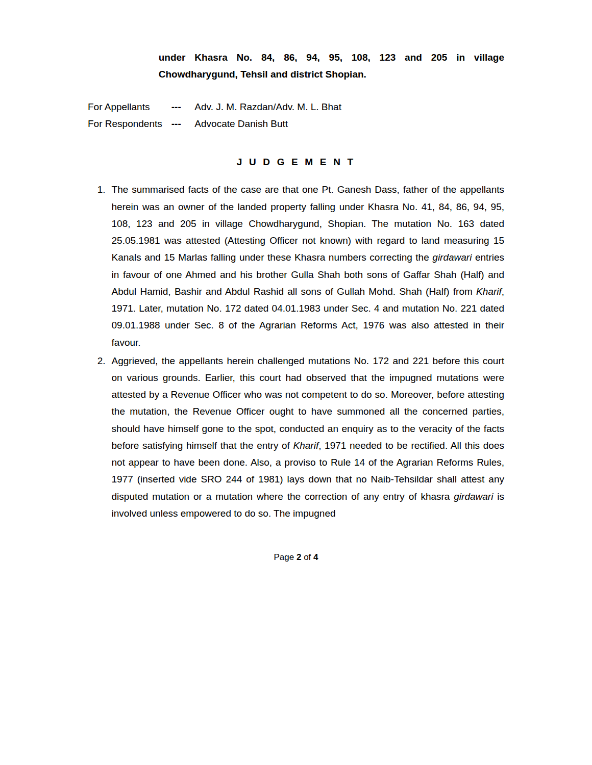under Khasra No. 84, 86, 94, 95, 108, 123 and 205 in village Chowdharygund, Tehsil and district Shopian.
| For Appellants | --- | Adv. J. M. Razdan/Adv. M. L. Bhat |
| For Respondents | --- | Advocate Danish Butt |
J U D G E M E N T
The summarised facts of the case are that one Pt. Ganesh Dass, father of the appellants herein was an owner of the landed property falling under Khasra No. 41, 84, 86, 94, 95, 108, 123 and 205 in village Chowdharygund, Shopian. The mutation No. 163 dated 25.05.1981 was attested (Attesting Officer not known) with regard to land measuring 15 Kanals and 15 Marlas falling under these Khasra numbers correcting the girdawari entries in favour of one Ahmed and his brother Gulla Shah both sons of Gaffar Shah (Half) and Abdul Hamid, Bashir and Abdul Rashid all sons of Gullah Mohd. Shah (Half) from Kharif, 1971. Later, mutation No. 172 dated 04.01.1983 under Sec. 4 and mutation No. 221 dated 09.01.1988 under Sec. 8 of the Agrarian Reforms Act, 1976 was also attested in their favour.
Aggrieved, the appellants herein challenged mutations No. 172 and 221 before this court on various grounds. Earlier, this court had observed that the impugned mutations were attested by a Revenue Officer who was not competent to do so. Moreover, before attesting the mutation, the Revenue Officer ought to have summoned all the concerned parties, should have himself gone to the spot, conducted an enquiry as to the veracity of the facts before satisfying himself that the entry of Kharif, 1971 needed to be rectified. All this does not appear to have been done. Also, a proviso to Rule 14 of the Agrarian Reforms Rules, 1977 (inserted vide SRO 244 of 1981) lays down that no Naib-Tehsildar shall attest any disputed mutation or a mutation where the correction of any entry of khasra girdawari is involved unless empowered to do so. The impugned
Page 2 of 4